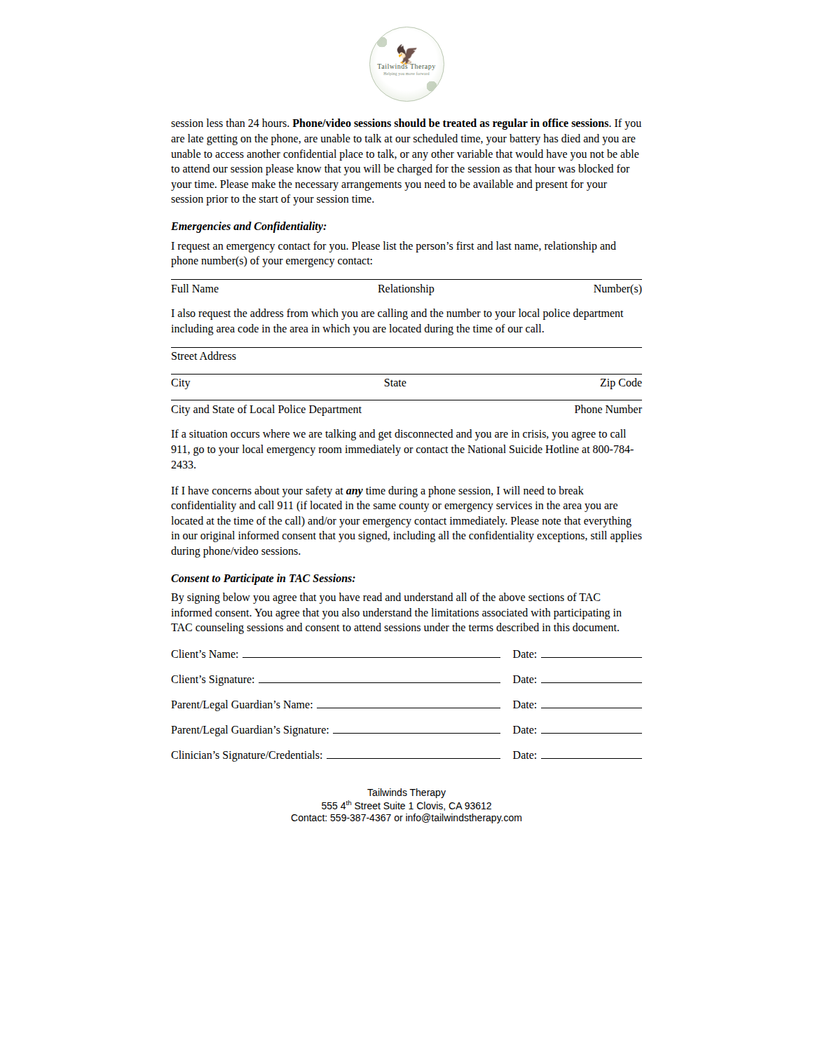🦅
Tailwinds Therapy
Helping you move forward
session less than 24 hours. Phone/video sessions should be treated as regular in office sessions. If you are late getting on the phone, are unable to talk at our scheduled time, your battery has died and you are unable to access another confidential place to talk, or any other variable that would have you not be able to attend our session please know that you will be charged for the session as that hour was blocked for your time. Please make the necessary arrangements you need to be available and present for your session prior to the start of your session time.
Emergencies and Confidentiality:
I request an emergency contact for you. Please list the person’s first and last name, relationship and phone number(s) of your emergency contact:
Full Name Relationship Number(s)
I also request the address from which you are calling and the number to your local police department including area code in the area in which you are located during the time of our call.
Street Address
City State Zip Code
City and State of Local Police Department Phone Number
If a situation occurs where we are talking and get disconnected and you are in crisis, you agree to call 911, go to your local emergency room immediately or contact the National Suicide Hotline at 800-784-2433.
If I have concerns about your safety at any time during a phone session, I will need to break confidentiality and call 911 (if located in the same county or emergency services in the area you are located at the time of the call) and/or your emergency contact immediately. Please note that everything in our original informed consent that you signed, including all the confidentiality exceptions, still applies during phone/video sessions.
Consent to Participate in TAC Sessions:
By signing below you agree that you have read and understand all of the above sections of TAC informed consent. You agree that you also understand the limitations associated with participating in TAC counseling sessions and consent to attend sessions under the terms described in this document.
Client’s Name: Date:
Client’s Signature: Date:
Parent/Legal Guardian’s Name: Date:
Parent/Legal Guardian’s Signature: Date:
Clinician’s Signature/Credentials: Date:
Tailwinds Therapy
555 4th Street Suite 1 Clovis, CA 93612
Contact: 559-387-4367 or info@tailwindstherapy.com